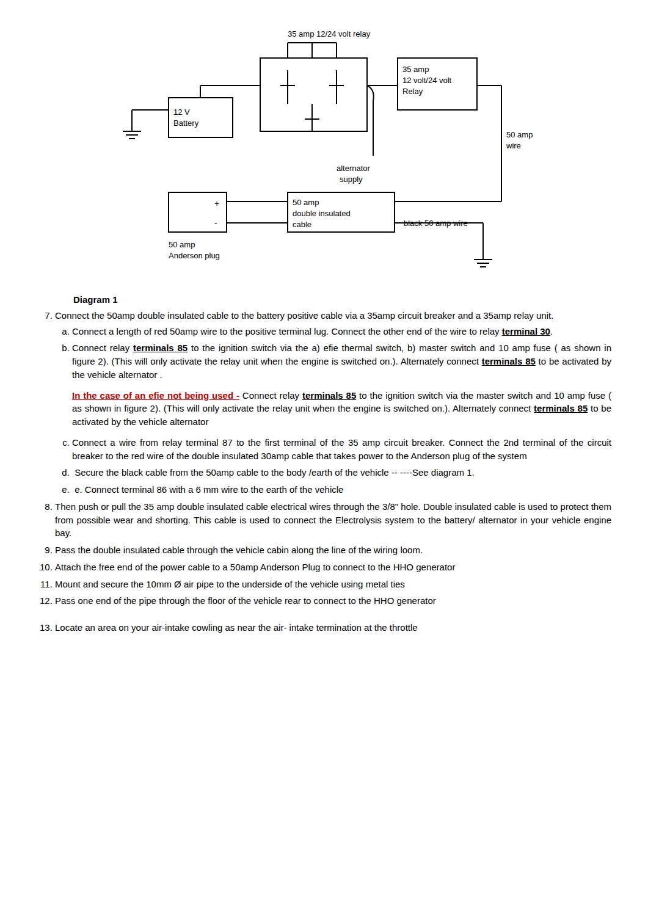35 amp 12/24 volt relay 12 V Battery 35 amp 12 volt/24 volt Relay alternator supply 50 amp wire + - 50 amp Anderson plug 50 amp double insulated cable black 50 amp wire
Diagram 1
Connect the 50amp double insulated cable to the battery positive cable via a 35amp circuit breaker and a 35amp relay unit.
Connect a length of red 50amp wire to the positive terminal lug. Connect the other end of the wire to relay terminal 30.
Connect relay terminals 85 to the ignition switch via the a) efie thermal switch, b) master switch and 10 amp fuse ( as shown in figure 2). (This will only activate the relay unit when the engine is switched on.). Alternately connect terminals 85 to be activated by the vehicle alternator .
In the case of an efie not being used - Connect relay terminals 85 to the ignition switch via the master switch and 10 amp fuse ( as shown in figure 2). (This will only activate the relay unit when the engine is switched on.). Alternately connect terminals 85 to be activated by the vehicle alternator
Connect a wire from relay terminal 87 to the first terminal of the 35 amp circuit breaker. Connect the 2nd terminal of the circuit breaker to the red wire of the double insulated 30amp cable that takes power to the Anderson plug of the system
Secure the black cable from the 50amp cable to the body /earth of the vehicle -- ----See diagram 1.
e. Connect terminal 86 with a 6 mm wire to the earth of the vehicle
Then push or pull the 35 amp double insulated cable electrical wires through the 3/8" hole. Double insulated cable is used to protect them from possible wear and shorting. This cable is used to connect the Electrolysis system to the battery/ alternator in your vehicle engine bay.
Pass the double insulated cable through the vehicle cabin along the line of the wiring loom.
Attach the free end of the power cable to a 50amp Anderson Plug to connect to the HHO generator
Mount and secure the 10mm Ø air pipe to the underside of the vehicle using metal ties
Pass one end of the pipe through the floor of the vehicle rear to connect to the HHO generator
Locate an area on your air-intake cowling as near the air- intake termination at the throttle